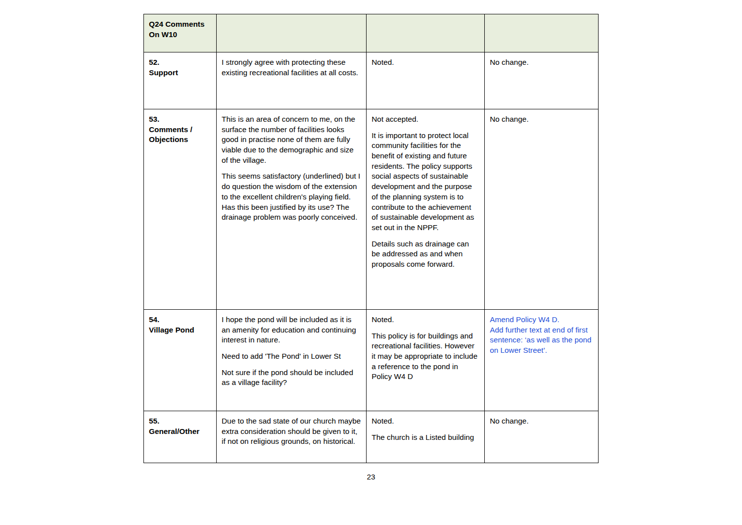| Q24 Comments On W10 | | | |
| --- | --- | --- | --- |
| 52. Support | I strongly agree with protecting these existing recreational facilities at all costs. | Noted. | No change. |
| 53. Comments / Objections | This is an area of concern to me, on the surface the number of facilities looks good in practise none of them are fully viable due to the demographic and size of the village. This seems satisfactory (underlined) but I do question the wisdom of the extension to the excellent children's playing field. Has this been justified by its use? The drainage problem was poorly conceived. | Not accepted. It is important to protect local community facilities for the benefit of existing and future residents. The policy supports social aspects of sustainable development and the purpose of the planning system is to contribute to the achievement of sustainable development as set out in the NPPF. Details such as drainage can be addressed as and when proposals come forward. | No change. |
| 54. Village Pond | I hope the pond will be included as it is an amenity for education and continuing interest in nature. Need to add 'The Pond' in Lower St Not sure if the pond should be included as a village facility? | Noted. This policy is for buildings and recreational facilities. However it may be appropriate to include a reference to the pond in Policy W4 D | Amend Policy W4 D. Add further text at end of first sentence: ‘as well as the pond on Lower Street’. |
| 55. General/Other | Due to the sad state of our church maybe extra consideration should be given to it, if not on religious grounds, on historical. | Noted. The church is a Listed building | No change. |
23